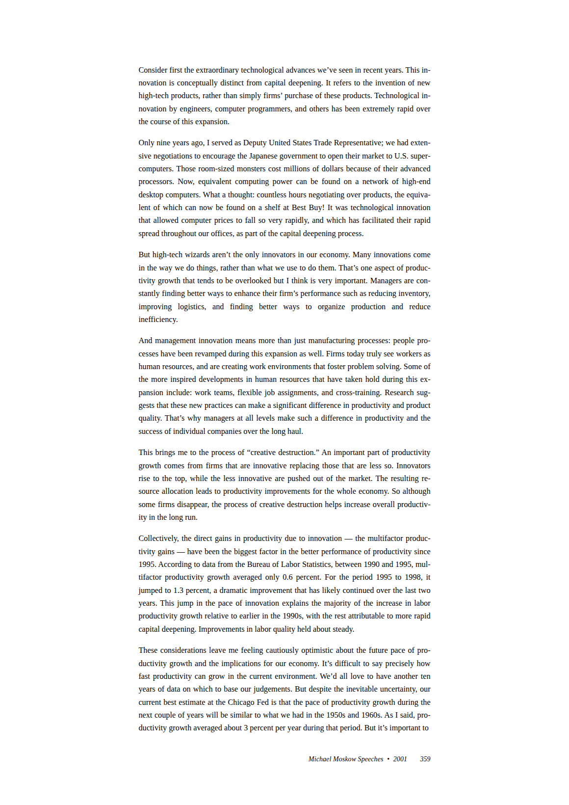Consider first the extraordinary technological advances we’ve seen in recent years. This innovation is conceptually distinct from capital deepening. It refers to the invention of new high-tech products, rather than simply firms’ purchase of these products. Technological innovation by engineers, computer programmers, and others has been extremely rapid over the course of this expansion.
Only nine years ago, I served as Deputy United States Trade Representative; we had extensive negotiations to encourage the Japanese government to open their market to U.S. supercomputers. Those room-sized monsters cost millions of dollars because of their advanced processors. Now, equivalent computing power can be found on a network of high-end desktop computers. What a thought: countless hours negotiating over products, the equivalent of which can now be found on a shelf at Best Buy! It was technological innovation that allowed computer prices to fall so very rapidly, and which has facilitated their rapid spread throughout our offices, as part of the capital deepening process.
But high-tech wizards aren’t the only innovators in our economy. Many innovations come in the way we do things, rather than what we use to do them. That’s one aspect of productivity growth that tends to be overlooked but I think is very important. Managers are constantly finding better ways to enhance their firm’s performance such as reducing inventory, improving logistics, and finding better ways to organize production and reduce inefficiency.
And management innovation means more than just manufacturing processes: people processes have been revamped during this expansion as well. Firms today truly see workers as human resources, and are creating work environments that foster problem solving. Some of the more inspired developments in human resources that have taken hold during this expansion include: work teams, flexible job assignments, and cross-training. Research suggests that these new practices can make a significant difference in productivity and product quality. That’s why managers at all levels make such a difference in productivity and the success of individual companies over the long haul.
This brings me to the process of “creative destruction.” An important part of productivity growth comes from firms that are innovative replacing those that are less so. Innovators rise to the top, while the less innovative are pushed out of the market. The resulting resource allocation leads to productivity improvements for the whole economy. So although some firms disappear, the process of creative destruction helps increase overall productivity in the long run.
Collectively, the direct gains in productivity due to innovation — the multifactor productivity gains — have been the biggest factor in the better performance of productivity since 1995. According to data from the Bureau of Labor Statistics, between 1990 and 1995, multifactor productivity growth averaged only 0.6 percent. For the period 1995 to 1998, it jumped to 1.3 percent, a dramatic improvement that has likely continued over the last two years. This jump in the pace of innovation explains the majority of the increase in labor productivity growth relative to earlier in the 1990s, with the rest attributable to more rapid capital deepening. Improvements in labor quality held about steady.
These considerations leave me feeling cautiously optimistic about the future pace of productivity growth and the implications for our economy. It’s difficult to say precisely how fast productivity can grow in the current environment. We’d all love to have another ten years of data on which to base our judgements. But despite the inevitable uncertainty, our current best estimate at the Chicago Fed is that the pace of productivity growth during the next couple of years will be similar to what we had in the 1950s and 1960s. As I said, productivity growth averaged about 3 percent per year during that period. But it’s important to
Michael Moskow Speeches•2001359